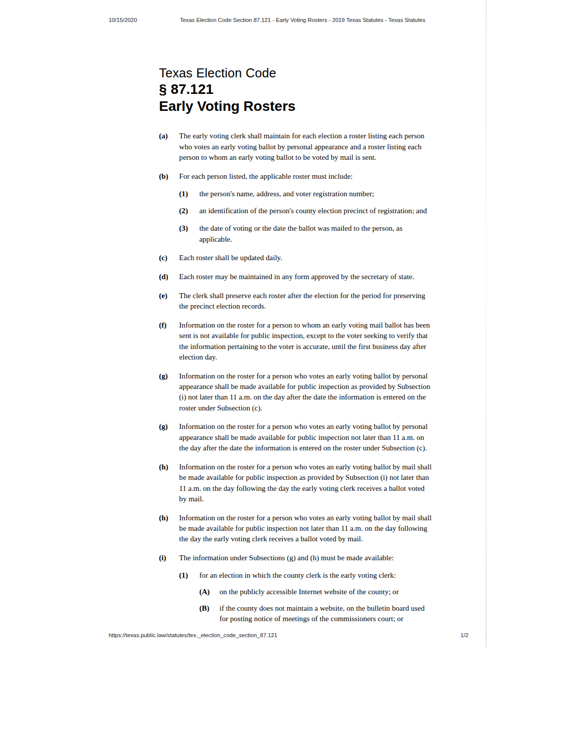10/15/2020 Texas Election Code Section 87.121 - Early Voting Rosters - 2019 Texas Statutes - Texas Statutes
Texas Election Code
§ 87.121
Early Voting Rosters
(a) The early voting clerk shall maintain for each election a roster listing each person who votes an early voting ballot by personal appearance and a roster listing each person to whom an early voting ballot to be voted by mail is sent.
(b) For each person listed, the applicable roster must include:
(1) the person's name, address, and voter registration number;
(2) an identification of the person's county election precinct of registration; and
(3) the date of voting or the date the ballot was mailed to the person, as applicable.
(c) Each roster shall be updated daily.
(d) Each roster may be maintained in any form approved by the secretary of state.
(e) The clerk shall preserve each roster after the election for the period for preserving the precinct election records.
(f) Information on the roster for a person to whom an early voting mail ballot has been sent is not available for public inspection, except to the voter seeking to verify that the information pertaining to the voter is accurate, until the first business day after election day.
(g) Information on the roster for a person who votes an early voting ballot by personal appearance shall be made available for public inspection as provided by Subsection (i) not later than 11 a.m. on the day after the date the information is entered on the roster under Subsection (c).
(g) Information on the roster for a person who votes an early voting ballot by personal appearance shall be made available for public inspection not later than 11 a.m. on the day after the date the information is entered on the roster under Subsection (c).
(h) Information on the roster for a person who votes an early voting ballot by mail shall be made available for public inspection as provided by Subsection (i) not later than 11 a.m. on the day following the day the early voting clerk receives a ballot voted by mail.
(h) Information on the roster for a person who votes an early voting ballot by mail shall be made available for public inspection not later than 11 a.m. on the day following the day the early voting clerk receives a ballot voted by mail.
(i) The information under Subsections (g) and (h) must be made available:
(1) for an election in which the county clerk is the early voting clerk:
(A) on the publicly accessible Internet website of the county; or
(B) if the county does not maintain a website, on the bulletin board used for posting notice of meetings of the commissioners court; or
https://texas.public.law/statutes/tex._election_code_section_87.121 1/2